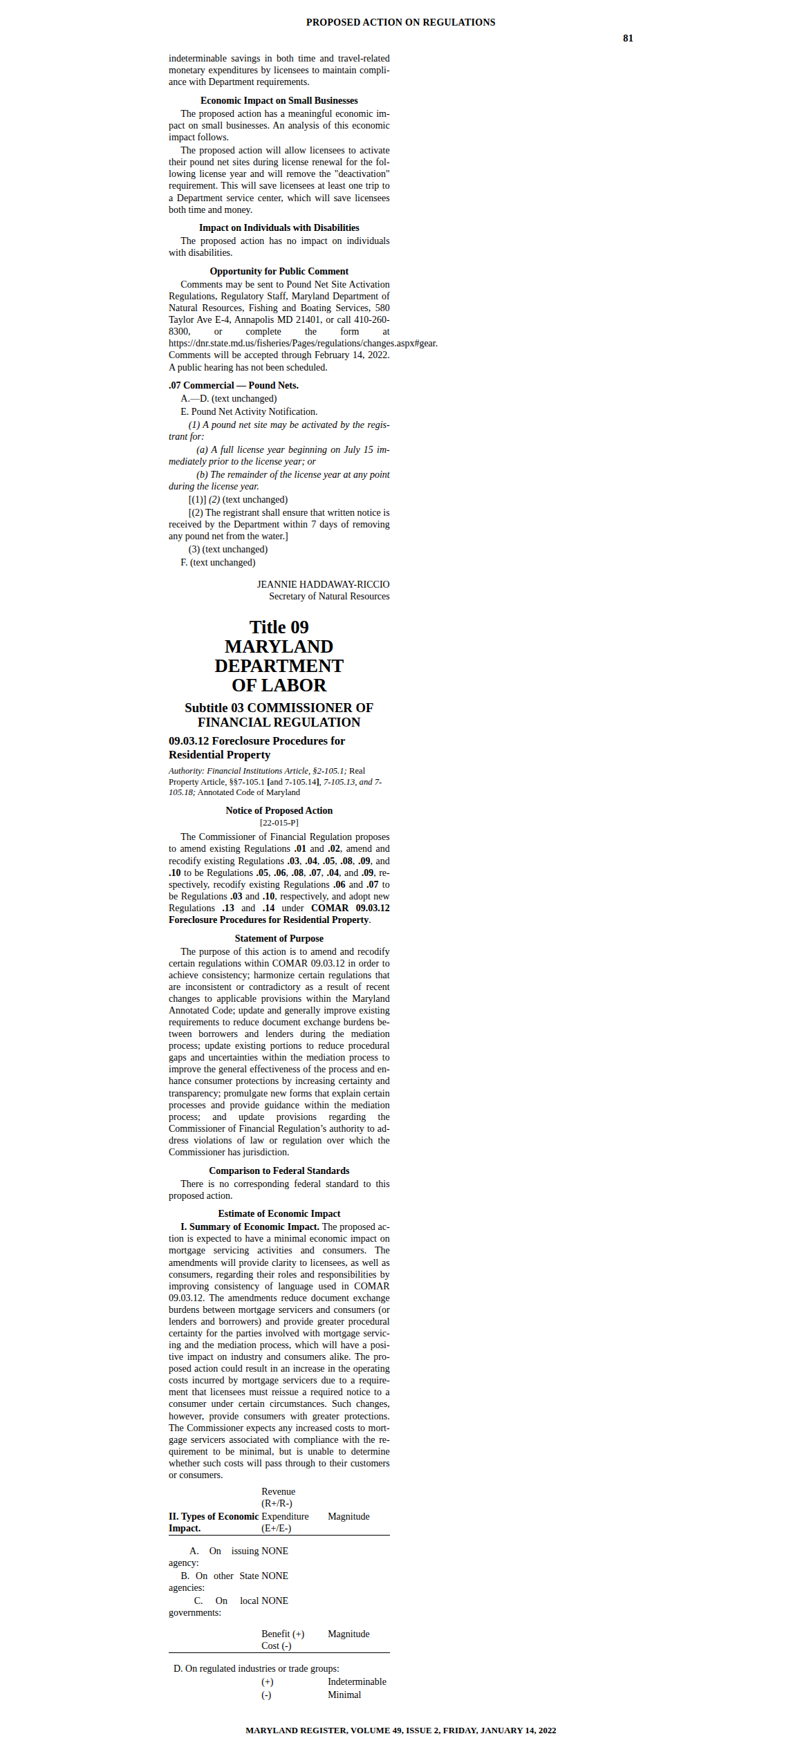PROPOSED ACTION ON REGULATIONS
81
indeterminable savings in both time and travel-related monetary expenditures by licensees to maintain compliance with Department requirements.
Economic Impact on Small Businesses
The proposed action has a meaningful economic impact on small businesses. An analysis of this economic impact follows.
The proposed action will allow licensees to activate their pound net sites during license renewal for the following license year and will remove the "deactivation" requirement. This will save licensees at least one trip to a Department service center, which will save licensees both time and money.
Impact on Individuals with Disabilities
The proposed action has no impact on individuals with disabilities.
Opportunity for Public Comment
Comments may be sent to Pound Net Site Activation Regulations, Regulatory Staff, Maryland Department of Natural Resources, Fishing and Boating Services, 580 Taylor Ave E-4, Annapolis MD 21401, or call 410-260-8300, or complete the form at https://dnr.state.md.us/fisheries/Pages/regulations/changes.aspx#gear. Comments will be accepted through February 14, 2022. A public hearing has not been scheduled.
.07 Commercial — Pound Nets.
A.—D. (text unchanged)
E. Pound Net Activity Notification.
(1) A pound net site may be activated by the registrant for:
(a) A full license year beginning on July 15 immediately prior to the license year; or
(b) The remainder of the license year at any point during the license year.
[(1)] (2) (text unchanged)
[(2) The registrant shall ensure that written notice is received by the Department within 7 days of removing any pound net from the water.]
(3) (text unchanged)
F. (text unchanged)
JEANNIE HADDAWAY-RICCIO
Secretary of Natural Resources
Title 09
MARYLAND DEPARTMENT
OF LABOR
Subtitle 03 COMMISSIONER OF
FINANCIAL REGULATION
09.03.12 Foreclosure Procedures for Residential Property
Authority: Financial Institutions Article, §2-105.1; Real Property Article, §§7-105.1 [and 7-105.14], 7-105.13, and 7-105.18; Annotated Code of Maryland
Notice of Proposed Action
[22-015-P]
The Commissioner of Financial Regulation proposes to amend existing Regulations .01 and .02, amend and recodify existing Regulations .03, .04, .05, .08, .09, and .10 to be Regulations .05, .06, .08, .07, .04, and .09, respectively, recodify existing Regulations .06 and .07 to be Regulations .03 and .10, respectively, and adopt new Regulations .13 and .14 under COMAR 09.03.12 Foreclosure Procedures for Residential Property.
Statement of Purpose
The purpose of this action is to amend and recodify certain regulations within COMAR 09.03.12 in order to achieve consistency; harmonize certain regulations that are inconsistent or contradictory as a result of recent changes to applicable provisions within the Maryland Annotated Code; update and generally improve existing requirements to reduce document exchange burdens between borrowers and lenders during the mediation process; update existing portions to reduce procedural gaps and uncertainties within the mediation process to improve the general effectiveness of the process and enhance consumer protections by increasing certainty and transparency; promulgate new forms that explain certain processes and provide guidance within the mediation process; and update provisions regarding the Commissioner of Financial Regulation’s authority to address violations of law or regulation over which the Commissioner has jurisdiction.
Comparison to Federal Standards
There is no corresponding federal standard to this proposed action.
Estimate of Economic Impact
I. Summary of Economic Impact. The proposed action is expected to have a minimal economic impact on mortgage servicing activities and consumers. The amendments will provide clarity to licensees, as well as consumers, regarding their roles and responsibilities by improving consistency of language used in COMAR 09.03.12. The amendments reduce document exchange burdens between mortgage servicers and consumers (or lenders and borrowers) and provide greater procedural certainty for the parties involved with mortgage servicing and the mediation process, which will have a positive impact on industry and consumers alike. The proposed action could result in an increase in the operating costs incurred by mortgage servicers due to a requirement that licensees must reissue a required notice to a consumer under certain circumstances. Such changes, however, provide consumers with greater protections. The Commissioner expects any increased costs to mortgage servicers associated with compliance with the requirement to be minimal, but is unable to determine whether such costs will pass through to their customers or consumers.
| | Revenue (R+/R-) | |
| II. Types of Economic Impact. | Expenditure (E+/E-) | Magnitude |
| A. On issuing agency: | NONE | |
| B. On other State agencies: | NONE | |
| C. On local governments: | NONE | |
| | Benefit (+) Cost (-) | Magnitude |
| D. On regulated industries or trade groups: |
| | (+) | Indeterminable |
| | (-) | Minimal |
MARYLAND REGISTER, VOLUME 49, ISSUE 2, FRIDAY, JANUARY 14, 2022